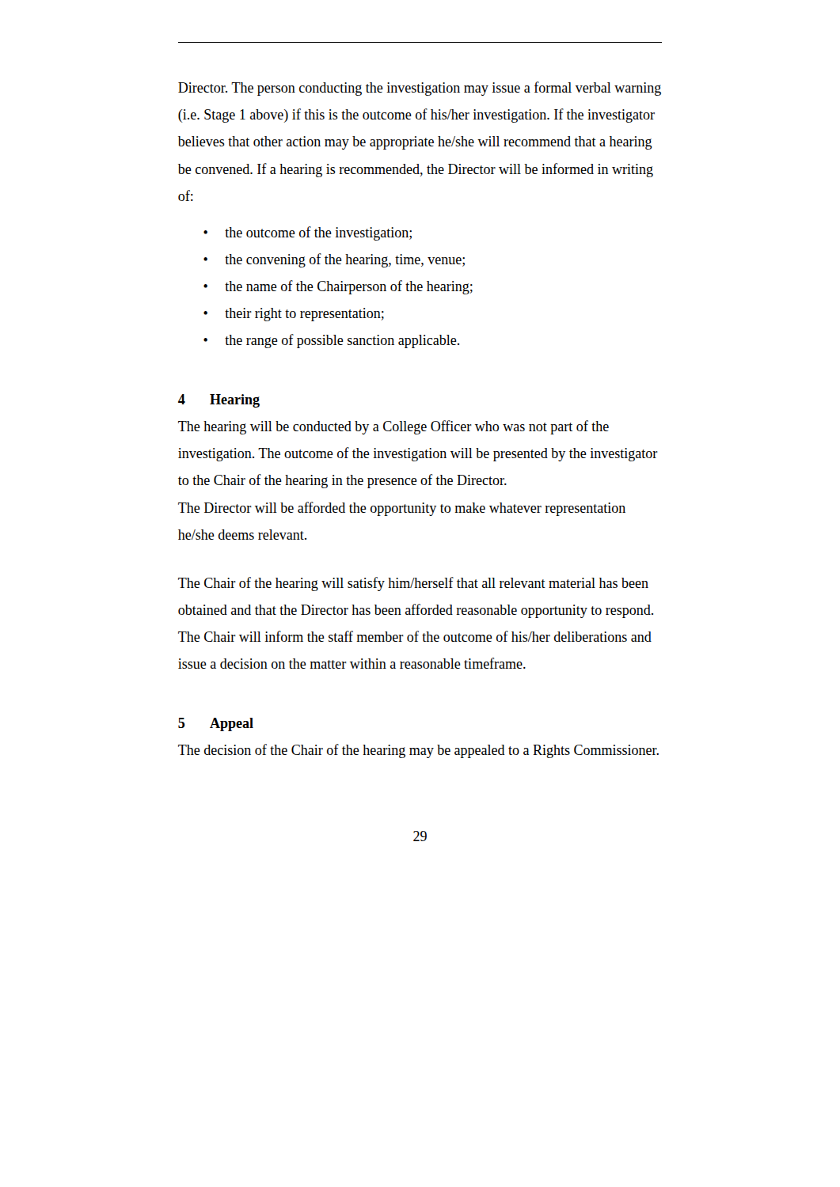Director. The person conducting the investigation may issue a formal verbal warning (i.e. Stage 1 above) if this is the outcome of his/her investigation. If the investigator believes that other action may be appropriate he/she will recommend that a hearing be convened. If a hearing is recommended, the Director will be informed in writing of:
the outcome of the investigation;
the convening of the hearing, time, venue;
the name of the Chairperson of the hearing;
their right to representation;
the range of possible sanction applicable.
4 Hearing
The hearing will be conducted by a College Officer who was not part of the investigation. The outcome of the investigation will be presented by the investigator to the Chair of the hearing in the presence of the Director.
The Director will be afforded the opportunity to make whatever representation he/she deems relevant.
The Chair of the hearing will satisfy him/herself that all relevant material has been obtained and that the Director has been afforded reasonable opportunity to respond. The Chair will inform the staff member of the outcome of his/her deliberations and issue a decision on the matter within a reasonable timeframe.
5 Appeal
The decision of the Chair of the hearing may be appealed to a Rights Commissioner.
29